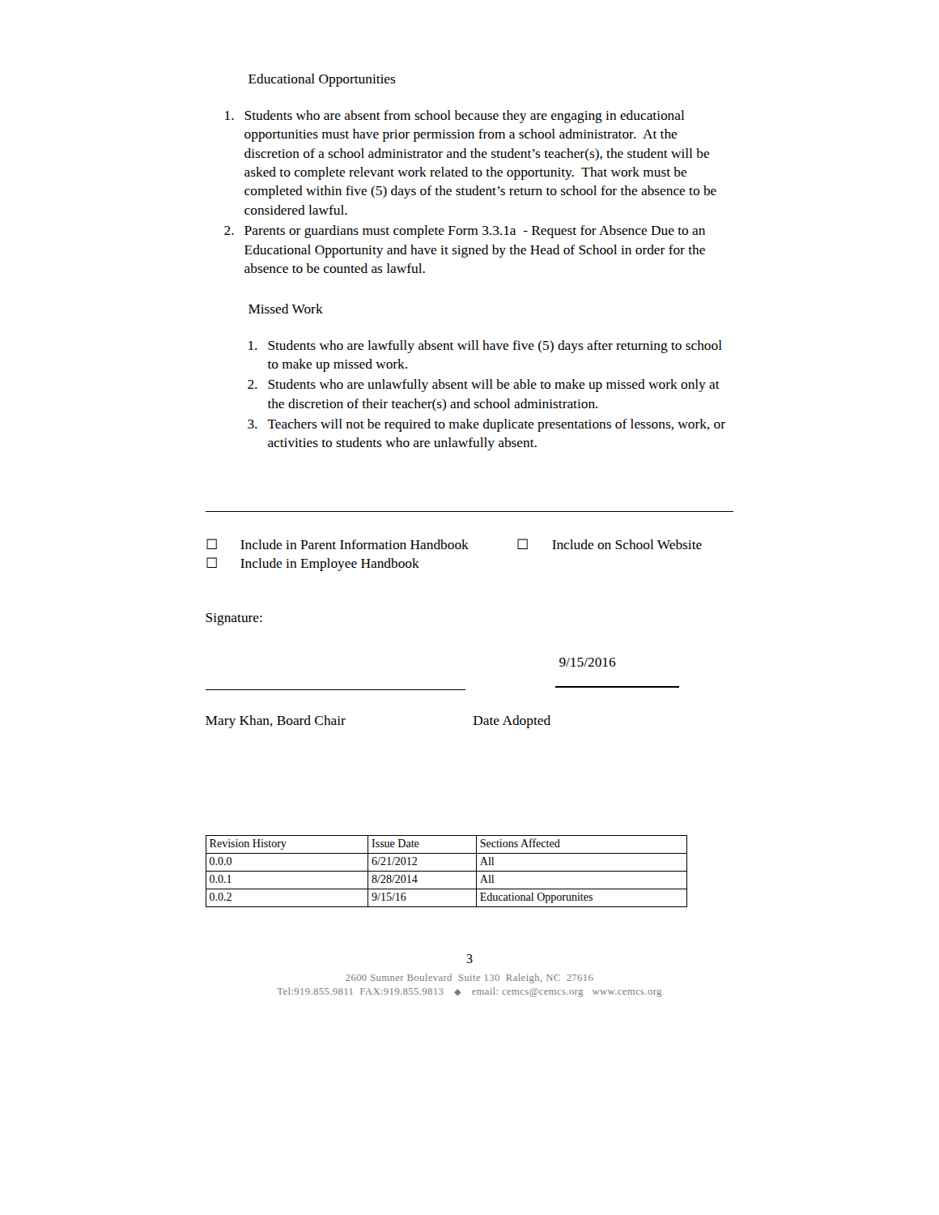Educational Opportunities
Students who are absent from school because they are engaging in educational opportunities must have prior permission from a school administrator. At the discretion of a school administrator and the student’s teacher(s), the student will be asked to complete relevant work related to the opportunity. That work must be completed within five (5) days of the student’s return to school for the absence to be considered lawful.
Parents or guardians must complete Form 3.3.1a - Request for Absence Due to an Educational Opportunity and have it signed by the Head of School in order for the absence to be counted as lawful.
Missed Work
Students who are lawfully absent will have five (5) days after returning to school to make up missed work.
Students who are unlawfully absent will be able to make up missed work only at the discretion of their teacher(s) and school administration.
Teachers will not be required to make duplicate presentations of lessons, work, or activities to students who are unlawfully absent.
| ☐ | Include in Parent Information Handbook | ☐ | Include on School Website |
| ☐ | Include in Employee Handbook | | |
Signature:
9/15/2016
Mary Khan, Board Chair Date Adopted
| Revision History | Issue Date | Sections Affected |
| 0.0.0 | 6/21/2012 | All |
| 0.0.1 | 8/28/2014 | All |
| 0.0.2 | 9/15/16 | Educational Opporunites |
3
2600 Sumner Boulevard Suite 130 Raleigh, NC 27616
Tel:919.855.9811 FAX:919.855.9813 ◆ email: cemcs@cemcs.org www.cemcs.org